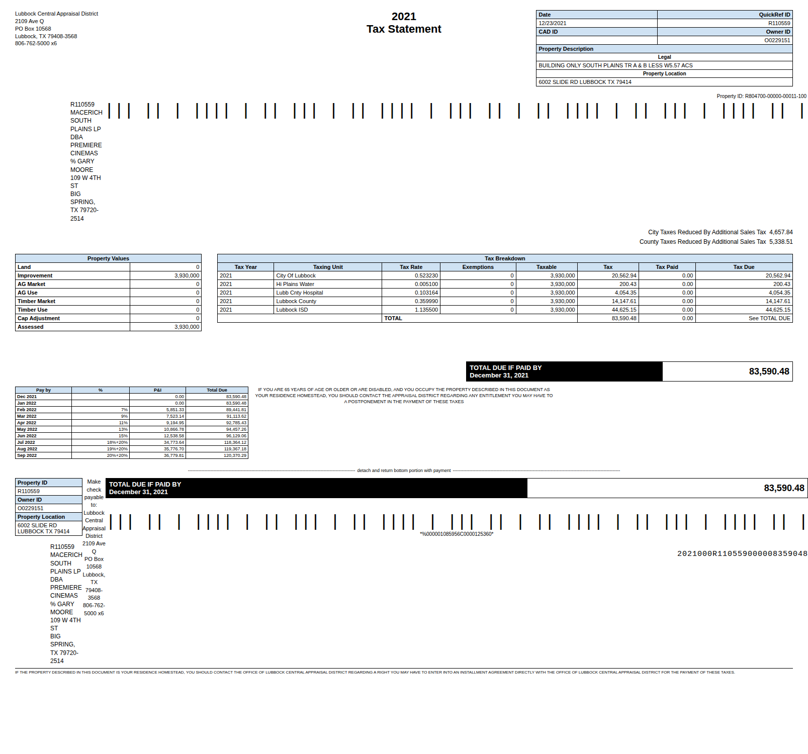Lubbock Central Appraisal District
2109 Ave Q
PO Box 10568
Lubbock, TX 79408-3568
806-762-5000 x6
2021
Tax Statement
| Date | QuickRef ID |
| --- | --- |
| 12/23/2021 | R110559 |
| CAD ID | Owner ID |
| | O0229151 |
| Property Description |
| Legal |
| BUILDING ONLY SOUTH PLAINS TR A & B LESS W5.57 ACS |
| Property Location |
| 6002 SLIDE RD LUBBOCK TX 79414 |
R110559
MACERICH SOUTH PLAINS LP
DBA PREMIERE CINEMAS
% GARY MOORE
109 W 4TH ST
BIG SPRING, TX 79720-2514
Property ID: R804700-00000-00011-100
||| || | |||| | || ||| | || |||| | ||| || | || |||| | || ||| | |||| || |
City Taxes Reduced By Additional Sales Tax 4,657.84
County Taxes Reduced By Additional Sales Tax 5,338.51
| Property Values |
| --- |
| Land | 0 |
| Improvement | 3,930,000 |
| AG Market | 0 |
| AG Use | 0 |
| Timber Market | 0 |
| Timber Use | 0 |
| Cap Adjustment | 0 |
| Assessed | 3,930,000 |
| Tax Breakdown |
| --- |
| Tax Year | Taxing Unit | Tax Rate | Exemptions | Taxable | Tax | Tax Paid | Tax Due |
| 2021 | City Of Lubbock | 0.523230 | 0 | 3,930,000 | 20,562.94 | 0.00 | 20,562.94 |
| 2021 | Hi Plains Water | 0.005100 | 0 | 3,930,000 | 200.43 | 0.00 | 200.43 |
| 2021 | Lubb Cnty Hospital | 0.103164 | 0 | 3,930,000 | 4,054.35 | 0.00 | 4,054.35 |
| 2021 | Lubbock County | 0.359990 | 0 | 3,930,000 | 14,147.61 | 0.00 | 14,147.61 |
| 2021 | Lubbock ISD | 1.135500 | 0 | 3,930,000 | 44,625.15 | 0.00 | 44,625.15 |
| | TOTAL | 83,590.48 | 0.00 | See TOTAL DUE |
| TOTAL DUE IF PAID BY December 31, 2021 | 83,590.48 |
| Pay by | % | P&I | Total Due |
| --- | --- | --- | --- |
| Dec 2021 | | 0.00 | 83,590.48 |
| Jan 2022 | | 0.00 | 83,590.48 |
| Feb 2022 | 7% | 5,851.33 | 89,441.81 |
| Mar 2022 | 9% | 7,523.14 | 91,113.62 |
| Apr 2022 | 11% | 9,194.95 | 92,785.43 |
| May 2022 | 13% | 10,866.78 | 94,457.26 |
| Jun 2022 | 15% | 12,538.58 | 96,129.06 |
| Jul 2022 | 18%+20% | 34,773.64 | 118,364.12 |
| Aug 2022 | 19%+20% | 35,776.70 | 119,367.18 |
| Sep 2022 | 20%+20% | 36,779.81 | 120,370.29 |
IF YOU ARE 65 YEARS OF AGE OR OLDER OR ARE DISABLED, AND YOU OCCUPY THE PROPERTY DESCRIBED IN THIS DOCUMENT AS YOUR RESIDENCE HOMESTEAD, YOU SHOULD CONTACT THE APPRAISAL DISTRICT REGARDING ANY ENTITLEMENT YOU MAY HAVE TO A POSTPONEMENT IN THE PAYMENT OF THESE TAXES
---------------------------------------------------------------------------------------------------------------detach and return bottom portion with payment---------------------------------------------------------------------------------------------------------------
| Property ID |
| R110559 |
| Owner ID |
| O0229151 |
| Property Location |
| 6002 SLIDE RD LUBBOCK TX 79414 |
R110559
MACERICH SOUTH PLAINS LP
DBA PREMIERE CINEMAS
% GARY MOORE
109 W 4TH ST
BIG SPRING, TX 79720-2514
Make check payable to:
Lubbock Central Appraisal District
2109 Ave Q
PO Box 10568
Lubbock, TX 79408-3568
806-762-5000 x6
| TOTAL DUE IF PAID BY December 31, 2021 | 83,590.48 |
||| || | |||| | || ||| | || |||| | ||| || | || |||| | || ||| | |||| || |
*%000001085956C0000125360*
2021000R110559000008359048
IF THE PROPERTY DESCRIBED IN THIS DOCUMENT IS YOUR RESIDENCE HOMESTEAD, YOU SHOULD CONTACT THE OFFICE OF LUBBOCK CENTRAL APPRAISAL DISTRICT REGARDING A RIGHT YOU MAY HAVE TO ENTER INTO AN INSTALLMENT AGREEMENT DIRECTLY WITH THE OFFICE OF LUBBOCK CENTRAL APPRAISAL DISTRICT FOR THE PAYMENT OF THESE TAXES.